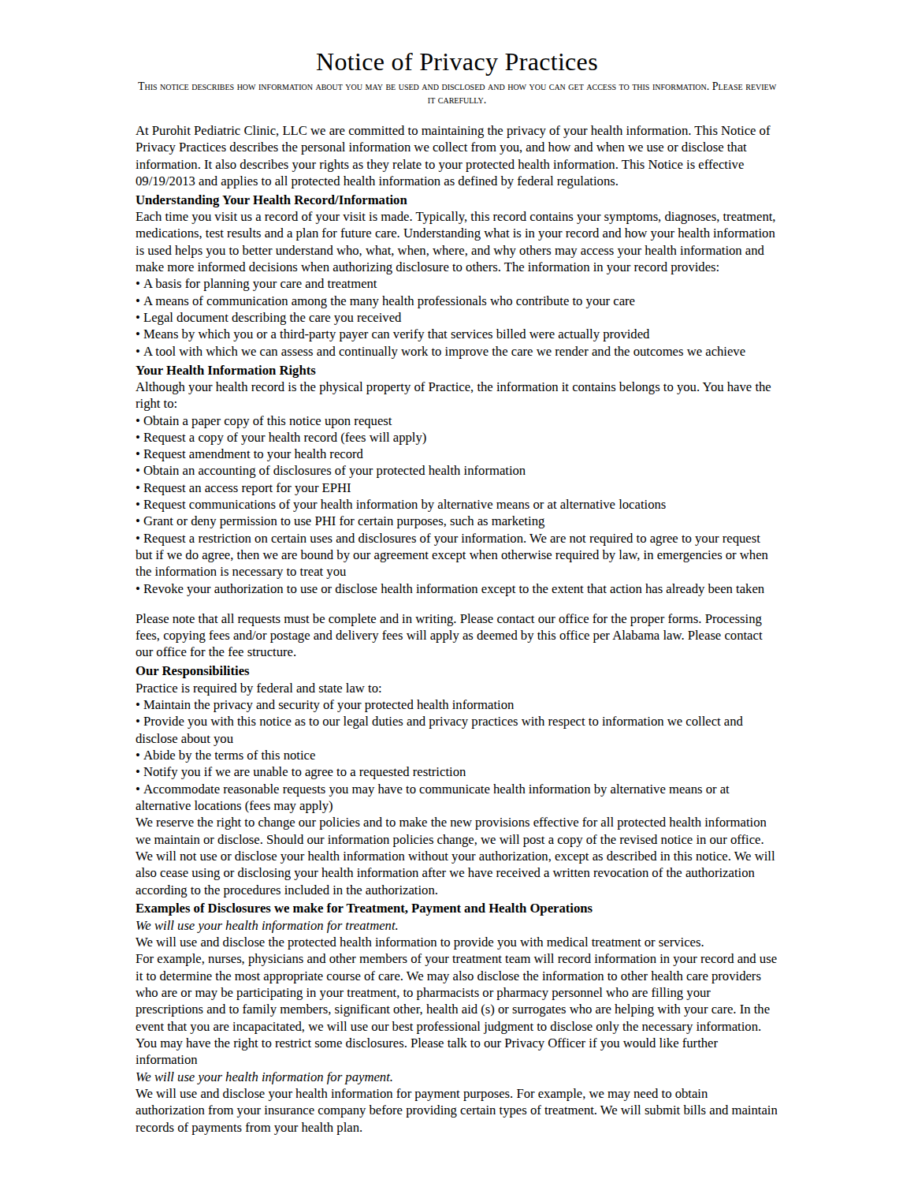Notice of Privacy Practices
This notice describes how information about you may be used and disclosed and how you can get access to this information. Please review it carefully.
At Purohit Pediatric Clinic, LLC we are committed to maintaining the privacy of your health information. This Notice of Privacy Practices describes the personal information we collect from you, and how and when we use or disclose that information. It also describes your rights as they relate to your protected health information. This Notice is effective 09/19/2013 and applies to all protected health information as defined by federal regulations.
Understanding Your Health Record/Information
Each time you visit us a record of your visit is made. Typically, this record contains your symptoms, diagnoses, treatment, medications, test results and a plan for future care. Understanding what is in your record and how your health information is used helps you to better understand who, what, when, where, and why others may access your health information and make more informed decisions when authorizing disclosure to others. The information in your record provides:
A basis for planning your care and treatment
A means of communication among the many health professionals who contribute to your care
Legal document describing the care you received
Means by which you or a third-party payer can verify that services billed were actually provided
A tool with which we can assess and continually work to improve the care we render and the outcomes we achieve
Your Health Information Rights
Although your health record is the physical property of Practice, the information it contains belongs to you. You have the right to:
Obtain a paper copy of this notice upon request
Request a copy of your health record (fees will apply)
Request amendment to your health record
Obtain an accounting of disclosures of your protected health information
Request an access report for your EPHI
Request communications of your health information by alternative means or at alternative locations
Grant or deny permission to use PHI for certain purposes, such as marketing
Request a restriction on certain uses and disclosures of your information. We are not required to agree to your request but if we do agree, then we are bound by our agreement except when otherwise required by law, in emergencies or when the information is necessary to treat you
Revoke your authorization to use or disclose health information except to the extent that action has already been taken
Please note that all requests must be complete and in writing. Please contact our office for the proper forms. Processing fees, copying fees and/or postage and delivery fees will apply as deemed by this office per Alabama law. Please contact our office for the fee structure.
Our Responsibilities
Practice is required by federal and state law to:
Maintain the privacy and security of your protected health information
Provide you with this notice as to our legal duties and privacy practices with respect to information we collect and disclose about you
Abide by the terms of this notice
Notify you if we are unable to agree to a requested restriction
Accommodate reasonable requests you may have to communicate health information by alternative means or at alternative locations (fees may apply)
We reserve the right to change our policies and to make the new provisions effective for all protected health information we maintain or disclose. Should our information policies change, we will post a copy of the revised notice in our office. We will not use or disclose your health information without your authorization, except as described in this notice. We will also cease using or disclosing your health information after we have received a written revocation of the authorization according to the procedures included in the authorization.
Examples of Disclosures we make for Treatment, Payment and Health Operations
We will use your health information for treatment.
We will use and disclose the protected health information to provide you with medical treatment or services.
For example, nurses, physicians and other members of your treatment team will record information in your record and use it to determine the most appropriate course of care. We may also disclose the information to other health care providers who are or may be participating in your treatment, to pharmacists or pharmacy personnel who are filling your prescriptions and to family members, significant other, health aid (s) or surrogates who are helping with your care. In the event that you are incapacitated, we will use our best professional judgment to disclose only the necessary information. You may have the right to restrict some disclosures. Please talk to our Privacy Officer if you would like further information
We will use your health information for payment.
We will use and disclose your health information for payment purposes. For example, we may need to obtain authorization from your insurance company before providing certain types of treatment. We will submit bills and maintain records of payments from your health plan.